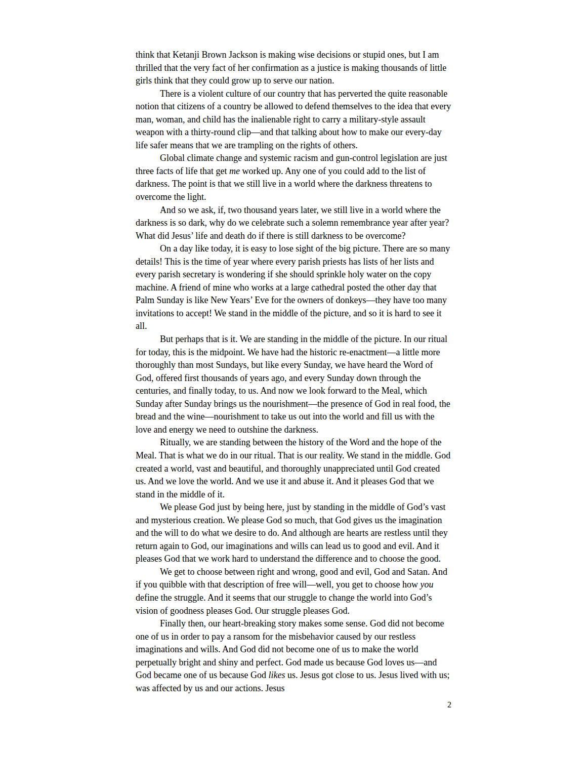think that Ketanji Brown Jackson is making wise decisions or stupid ones, but I am thrilled that the very fact of her confirmation as a justice is making thousands of little girls think that they could grow up to serve our nation.
There is a violent culture of our country that has perverted the quite reasonable notion that citizens of a country be allowed to defend themselves to the idea that every man, woman, and child has the inalienable right to carry a military-style assault weapon with a thirty-round clip—and that talking about how to make our every-day life safer means that we are trampling on the rights of others.
Global climate change and systemic racism and gun-control legislation are just three facts of life that get me worked up. Any one of you could add to the list of darkness. The point is that we still live in a world where the darkness threatens to overcome the light.
And so we ask, if, two thousand years later, we still live in a world where the darkness is so dark, why do we celebrate such a solemn remembrance year after year? What did Jesus’ life and death do if there is still darkness to be overcome?
On a day like today, it is easy to lose sight of the big picture. There are so many details! This is the time of year where every parish priests has lists of her lists and every parish secretary is wondering if she should sprinkle holy water on the copy machine. A friend of mine who works at a large cathedral posted the other day that Palm Sunday is like New Years’ Eve for the owners of donkeys—they have too many invitations to accept! We stand in the middle of the picture, and so it is hard to see it all.
But perhaps that is it. We are standing in the middle of the picture. In our ritual for today, this is the midpoint. We have had the historic re-enactment—a little more thoroughly than most Sundays, but like every Sunday, we have heard the Word of God, offered first thousands of years ago, and every Sunday down through the centuries, and finally today, to us. And now we look forward to the Meal, which Sunday after Sunday brings us the nourishment—the presence of God in real food, the bread and the wine—nourishment to take us out into the world and fill us with the love and energy we need to outshine the darkness.
Ritually, we are standing between the history of the Word and the hope of the Meal. That is what we do in our ritual. That is our reality. We stand in the middle. God created a world, vast and beautiful, and thoroughly unappreciated until God created us. And we love the world. And we use it and abuse it. And it pleases God that we stand in the middle of it.
We please God just by being here, just by standing in the middle of God’s vast and mysterious creation. We please God so much, that God gives us the imagination and the will to do what we desire to do. And although are hearts are restless until they return again to God, our imaginations and wills can lead us to good and evil. And it pleases God that we work hard to understand the difference and to choose the good.
We get to choose between right and wrong, good and evil, God and Satan. And if you quibble with that description of free will—well, you get to choose how you define the struggle. And it seems that our struggle to change the world into God’s vision of goodness pleases God. Our struggle pleases God.
Finally then, our heart-breaking story makes some sense. God did not become one of us in order to pay a ransom for the misbehavior caused by our restless imaginations and wills. And God did not become one of us to make the world perpetually bright and shiny and perfect. God made us because God loves us—and God became one of us because God likes us. Jesus got close to us. Jesus lived with us; was affected by us and our actions. Jesus
2